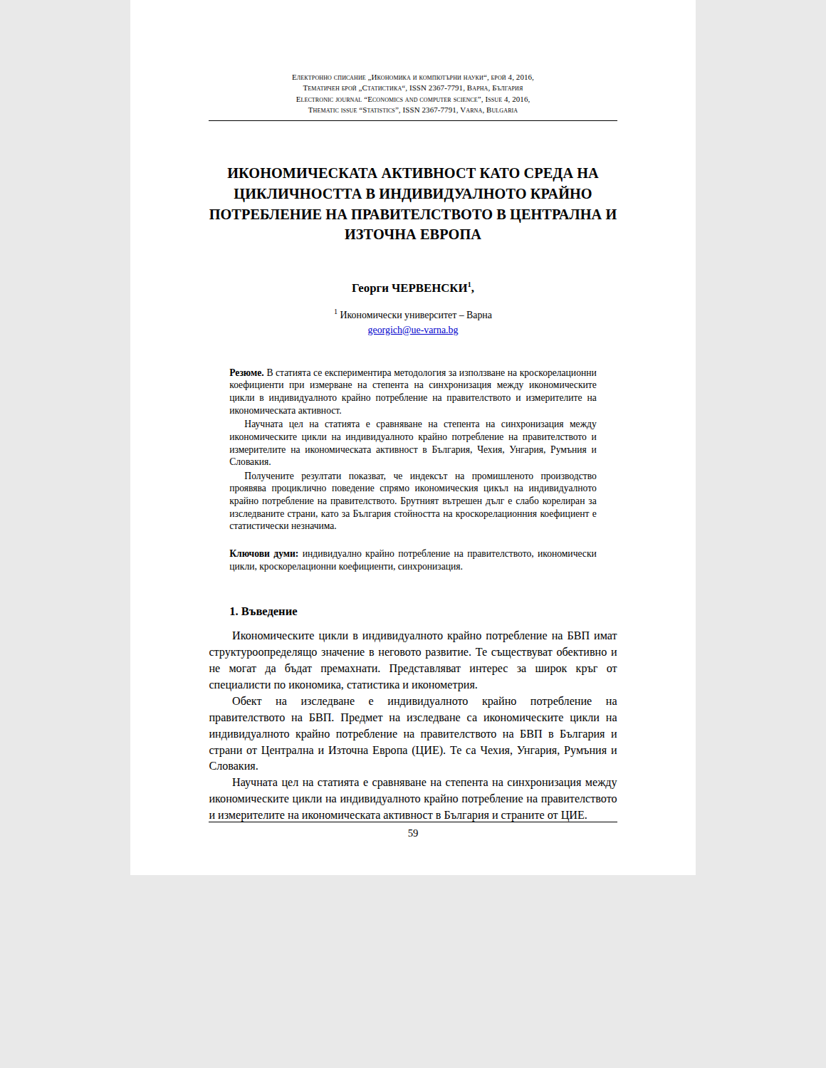Електронно списание „Икономика и компютърни науки“, брой 4, 2016,
Тематичен брой „Статистика“, ISSN 2367-7791, Варна, България
Electronic journal “Economics and computer science”, Issue 4, 2016,
Thematic issue “Statistics”, ISSN 2367-7791, Varna, Bulgaria
ИКОНОМИЧЕСКАТА АКТИВНОСТ КАТО СРЕДА НА ЦИКЛИЧНОСТТА В ИНДИВИДУАЛНОТО КРАЙНО ПОТРЕБЛЕНИЕ НА ПРАВИТЕЛСТВОТО В ЦЕНТРАЛНА И ИЗТОЧНА ЕВРОПА
Георги ЧЕРВЕНСКИ1,
1 Икономически университет – Варна
georgich@ue-varna.bg
Резюме. В статията се експериментира методология за използване на кроскорелационни коефициенти при измерване на степента на синхронизация между икономическите цикли в индивидуалното крайно потребление на правителството и измерителите на икономическата активност.
Научната цел на статията е сравняване на степента на синхронизация между икономическите цикли на индивидуалното крайно потребление на правителството и измерителите на икономическата активност в България, Чехия, Унгария, Румъния и Словакия.
Получените резултати показват, че индексът на промишленото производство проявява процикличнo поведение спрямо икономическия цикъл на индивидуалното крайно потребление на правителството. Брутният вътрешен дълг е слабо корелиран за изследваните страни, като за България стойността на кроскорелационния коефициент е статистически незначима.
Ключови думи: индивидуално крайно потребление на правителството, икономически цикли, кроскорелационни коефициенти, синхронизация.
1. Въведение
Икономическите цикли в индивидуалното крайно потребление на БВП имат структуроопределящо значение в неговото развитие. Те съществуват обективно и не могат да бъдат премахнати. Представляват интерес за широк кръг от специалисти по икономика, статистика и иконометрия.
Обект на изследване е индивидуалното крайно потребление на правителството на БВП. Предмет на изследване са икономическите цикли на индивидуалното крайно потребление на правителството на БВП в България и страни от Централна и Източна Европа (ЦИЕ). Те са Чехия, Унгария, Румъния и Словакия.
Научната цел на статията е сравняване на степента на синхронизация между икономическите цикли на индивидуалното крайно потребление на правителството и измерителите на икономическата активност в България и страните от ЦИЕ.
59